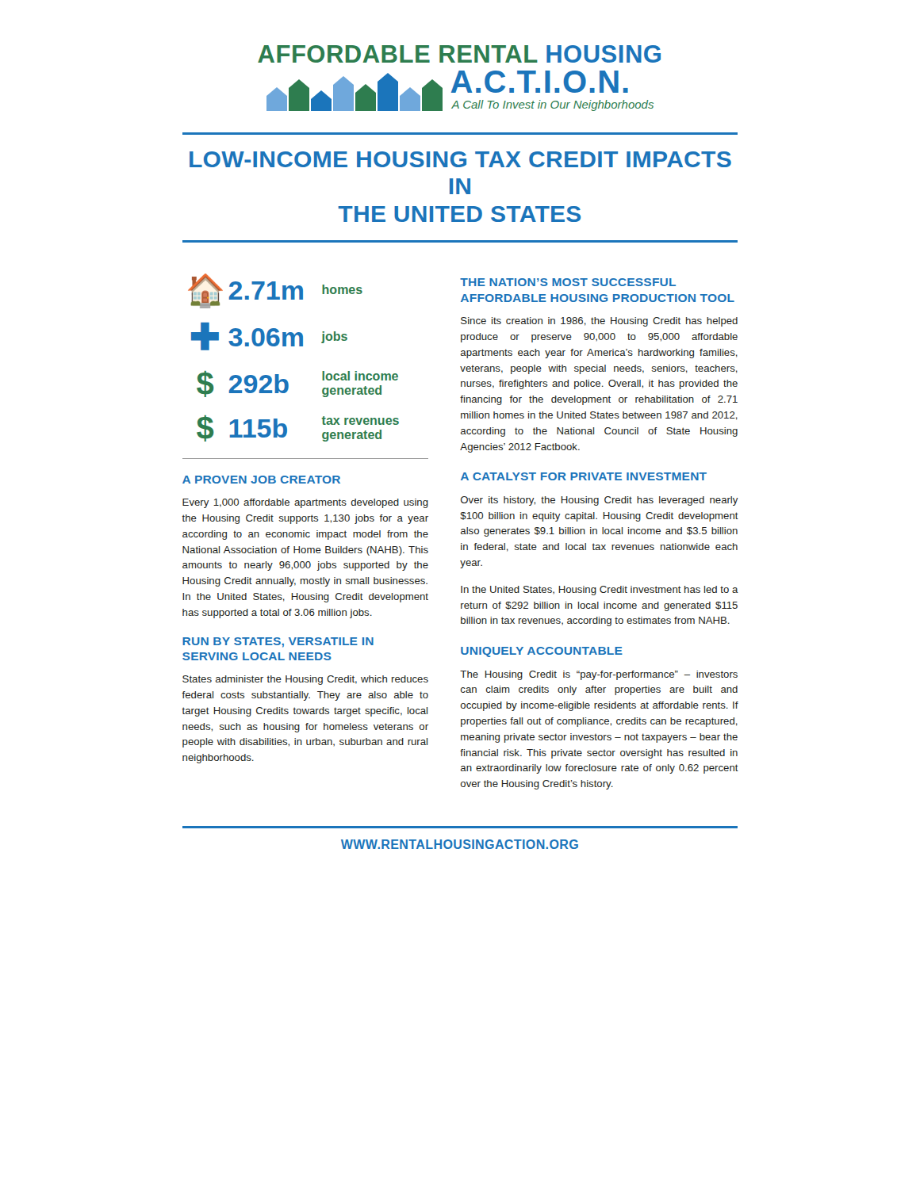AFFORDABLE RENTAL HOUSING
A.C.T.I.O.N.
A Call To Invest in Our Neighborhoods
LOW-INCOME HOUSING TAX CREDIT IMPACTS IN
THE UNITED STATES
🏠
2.71m
homes
✚
3.06m
jobs
$
292b
local income
generated
$
115b
tax revenues
generated
A PROVEN JOB CREATOR
Every 1,000 affordable apartments developed using the Housing Credit supports 1,130 jobs for a year according to an economic impact model from the National Association of Home Builders (NAHB). This amounts to nearly 96,000 jobs supported by the Housing Credit annually, mostly in small businesses. In the United States, Housing Credit development has supported a total of 3.06 million jobs.
RUN BY STATES, VERSATILE IN SERVING LOCAL NEEDS
States administer the Housing Credit, which reduces federal costs substantially. They are also able to target Housing Credits towards target specific, local needs, such as housing for homeless veterans or people with disabilities, in urban, suburban and rural neighborhoods.
THE NATION’S MOST SUCCESSFUL
AFFORDABLE HOUSING PRODUCTION TOOL
Since its creation in 1986, the Housing Credit has helped produce or preserve 90,000 to 95,000 affordable apartments each year for America’s hardworking families, veterans, people with special needs, seniors, teachers, nurses, firefighters and police. Overall, it has provided the financing for the development or rehabilitation of 2.71 million homes in the United States between 1987 and 2012, according to the National Council of State Housing Agencies’ 2012 Factbook.
A CATALYST FOR PRIVATE INVESTMENT
Over its history, the Housing Credit has leveraged nearly $100 billion in equity capital. Housing Credit development also generates $9.1 billion in local income and $3.5 billion in federal, state and local tax revenues nationwide each year.
In the United States, Housing Credit investment has led to a return of $292 billion in local income and generated $115 billion in tax revenues, according to estimates from NAHB.
UNIQUELY ACCOUNTABLE
The Housing Credit is “pay-for-performance” – investors can claim credits only after properties are built and occupied by income-eligible residents at affordable rents. If properties fall out of compliance, credits can be recaptured, meaning private sector investors – not taxpayers – bear the financial risk. This private sector oversight has resulted in an extraordinarily low foreclosure rate of only 0.62 percent over the Housing Credit’s history.
WWW.RENTALHOUSINGACTION.ORG